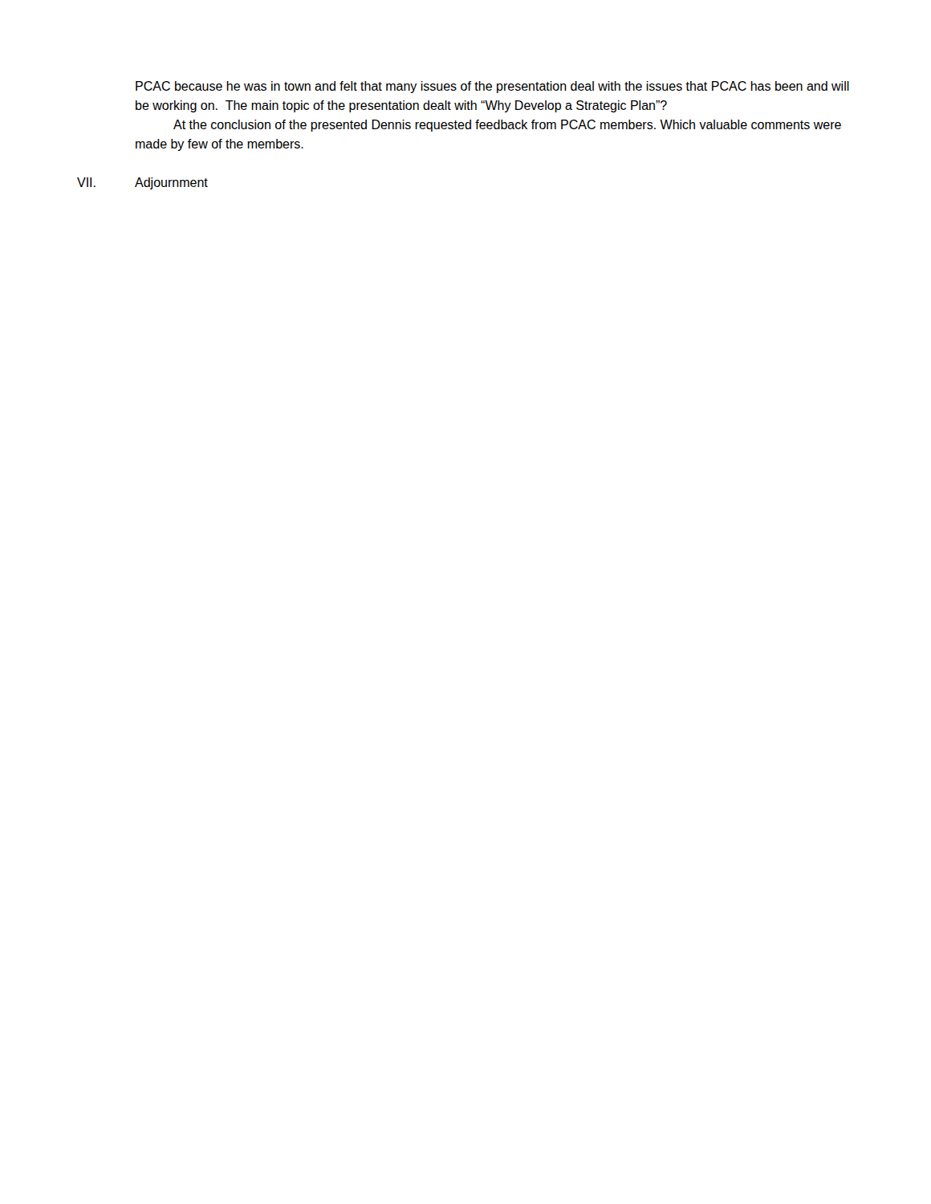PCAC because he was in town and felt that many issues of the presentation deal with the issues that PCAC has been and will be working on. The main topic of the presentation dealt with “Why Develop a Strategic Plan”?
At the conclusion of the presented Dennis requested feedback from PCAC members. Which valuable comments were made by few of the members.
VII. Adjournment